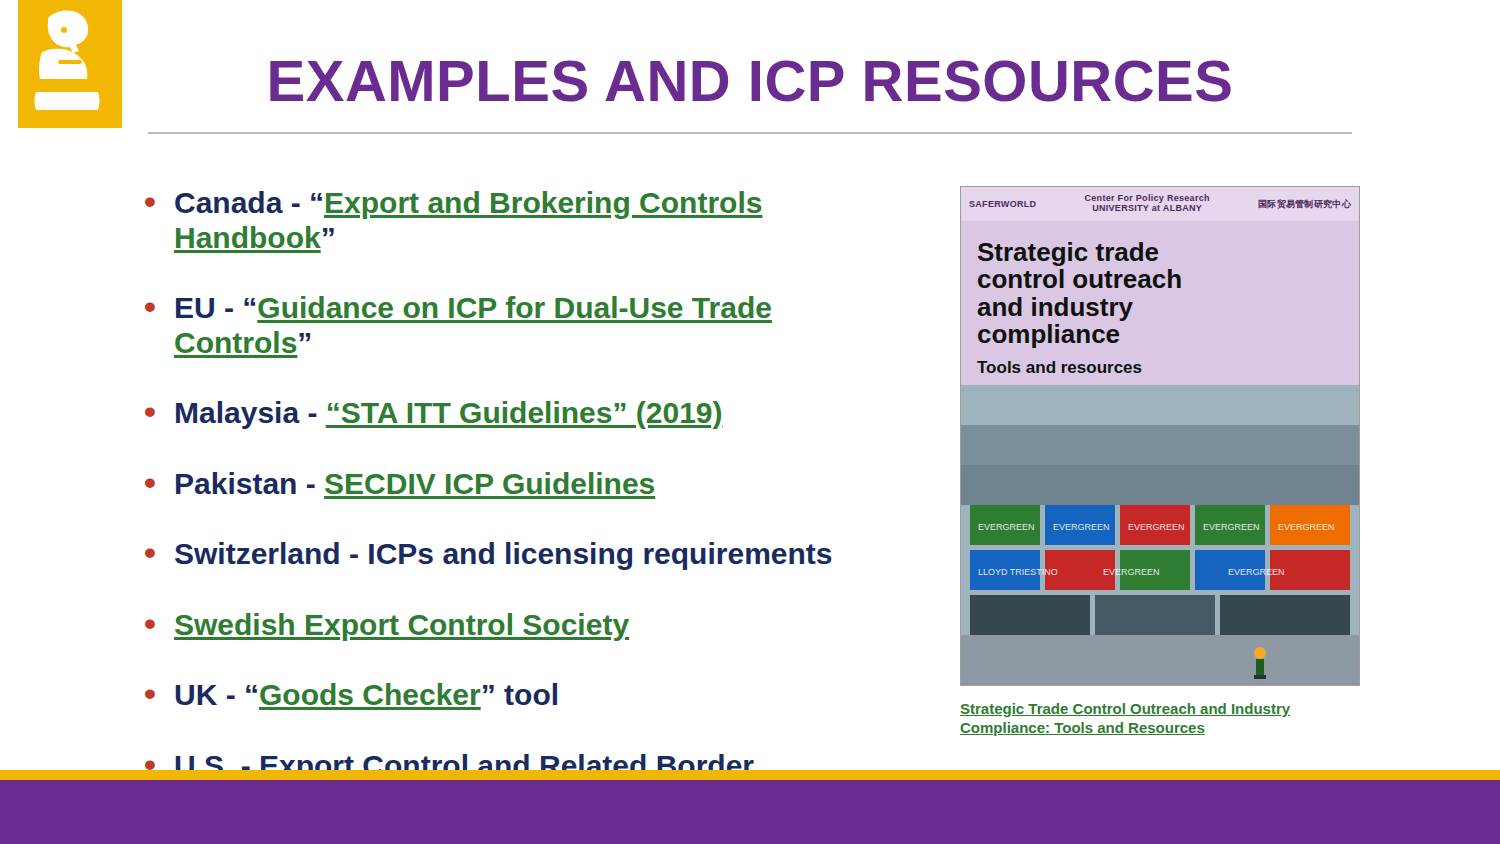Examples and ICP Resources
Canada - “Export and Brokering Controls Handbook”
EU - “Guidance on ICP for Dual-Use Trade Controls”
Malaysia - “STA ITT Guidelines” (2019)
Pakistan - SECDIV ICP Guidelines
Switzerland - ICPs and licensing requirements
Swedish Export Control Society
UK - “Goods Checker” tool
U.S. - Export Control and Related Border Security (EXBS) Program “ICP Guide” website
SAFERWORLD
Center For Policy Research
UNIVERSITY at ALBANY
国际贸易管制研究中心
Strategic trade
control outreach
and industry
compliance
Tools and resources
EVERGREEN EVERGREEN EVERGREEN EVERGREEN EVERGREEN LLOYD TRIESTINO EVERGREEN EVERGREEN
Strategic Trade Control Outreach and Industry Compliance: Tools and Resources